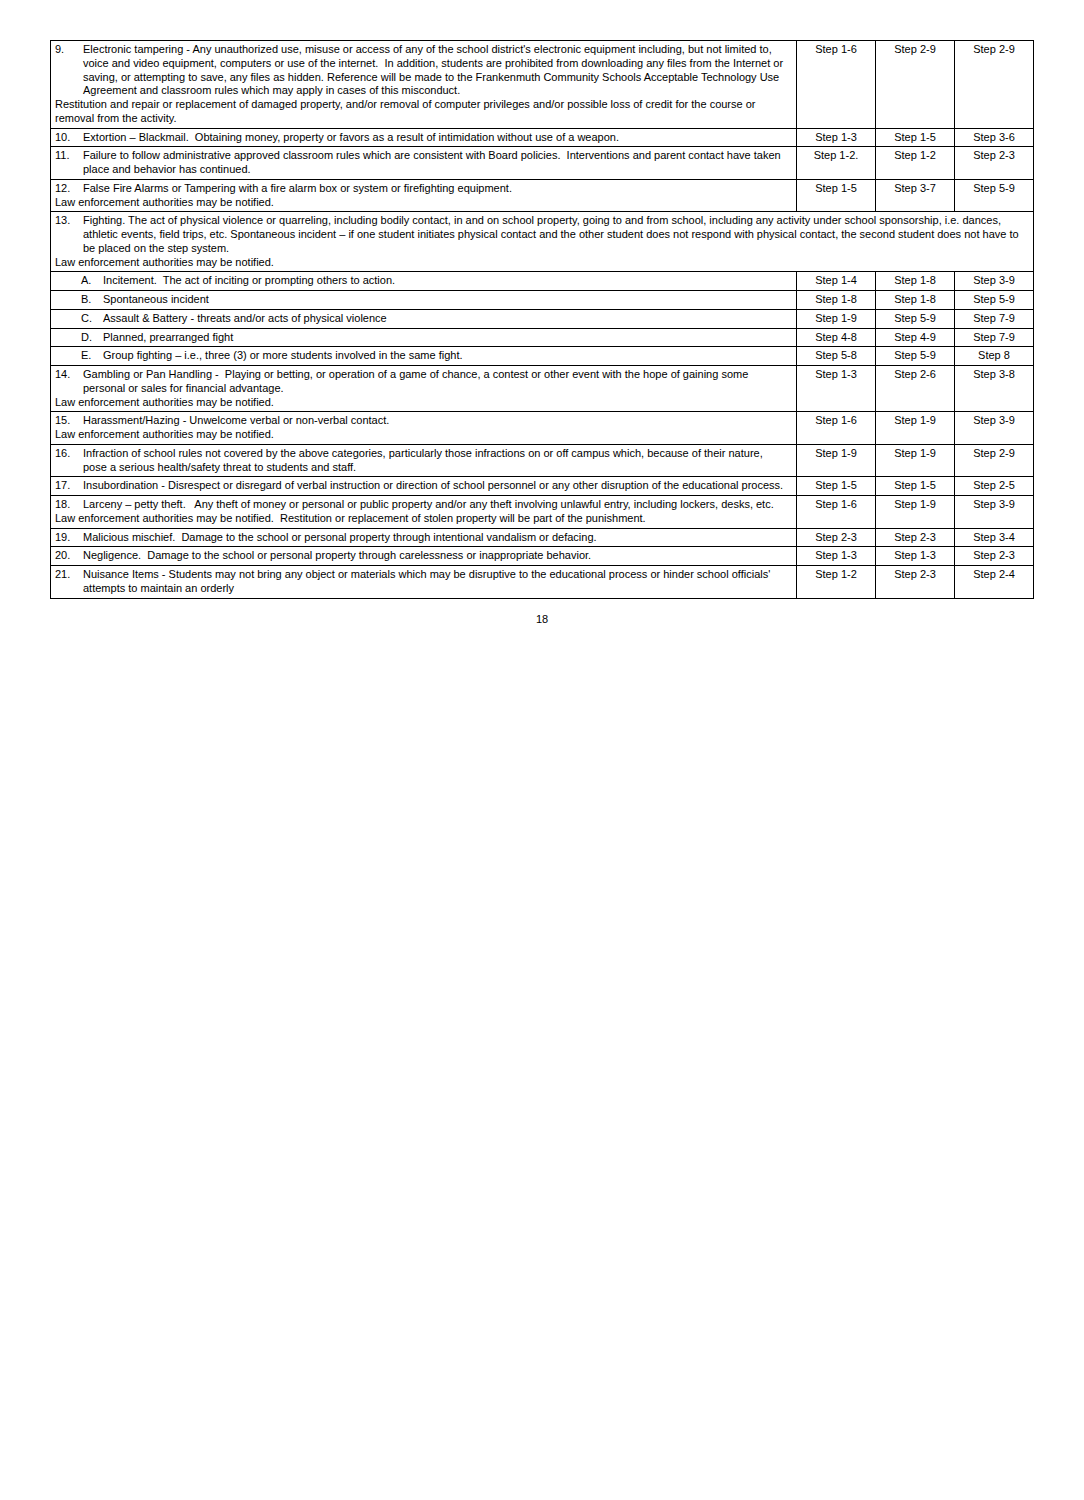| 9. Electronic tampering - Any unauthorized use, misuse or access of any of the school district's electronic equipment including, but not limited to, voice and video equipment, computers or use of the internet. In addition, students are prohibited from downloading any files from the Internet or saving, or attempting to save, any files as hidden. Reference will be made to the Frankenmuth Community Schools Acceptable Technology Use Agreement and classroom rules which may apply in cases of this misconduct. Restitution and repair or replacement of damaged property, and/or removal of computer privileges and/or possible loss of credit for the course or removal from the activity. | Step 1-6 | Step 2-9 | Step 2-9 |
| 10. Extortion – Blackmail. Obtaining money, property or favors as a result of intimidation without use of a weapon. | Step 1-3 | Step 1-5 | Step 3-6 |
| 11. Failure to follow administrative approved classroom rules which are consistent with Board policies. Interventions and parent contact have taken place and behavior has continued. | Step 1-2. | Step 1-2 | Step 2-3 |
| 12. False Fire Alarms or Tampering with a fire alarm box or system or firefighting equipment. Law enforcement authorities may be notified. | Step 1-5 | Step 3-7 | Step 5-9 |
| 13. Fighting. The act of physical violence or quarreling, including bodily contact, in and on school property, going to and from school, including any activity under school sponsorship, i.e. dances, athletic events, field trips, etc. Spontaneous incident – if one student initiates physical contact and the other student does not respond with physical contact, the second student does not have to be placed on the step system. Law enforcement authorities may be notified. |
| A. Incitement. The act of inciting or prompting others to action. | Step 1-4 | Step 1-8 | Step 3-9 |
| B. Spontaneous incident | Step 1-8 | Step 1-8 | Step 5-9 |
| C. Assault & Battery - threats and/or acts of physical violence | Step 1-9 | Step 5-9 | Step 7-9 |
| D. Planned, prearranged fight | Step 4-8 | Step 4-9 | Step 7-9 |
| E. Group fighting – i.e., three (3) or more students involved in the same fight. | Step 5-8 | Step 5-9 | Step 8 |
| 14. Gambling or Pan Handling - Playing or betting, or operation of a game of chance, a contest or other event with the hope of gaining some personal or sales for financial advantage. Law enforcement authorities may be notified. | Step 1-3 | Step 2-6 | Step 3-8 |
| 15. Harassment/Hazing - Unwelcome verbal or non-verbal contact. Law enforcement authorities may be notified. | Step 1-6 | Step 1-9 | Step 3-9 |
| 16. Infraction of school rules not covered by the above categories, particularly those infractions on or off campus which, because of their nature, pose a serious health/safety threat to students and staff. | Step 1-9 | Step 1-9 | Step 2-9 |
| 17. Insubordination - Disrespect or disregard of verbal instruction or direction of school personnel or any other disruption of the educational process. | Step 1-5 | Step 1-5 | Step 2-5 |
| 18. Larceny – petty theft. Any theft of money or personal or public property and/or any theft involving unlawful entry, including lockers, desks, etc. Law enforcement authorities may be notified. Restitution or replacement of stolen property will be part of the punishment. | Step 1-6 | Step 1-9 | Step 3-9 |
| 19. Malicious mischief. Damage to the school or personal property through intentional vandalism or defacing. | Step 2-3 | Step 2-3 | Step 3-4 |
| 20. Negligence. Damage to the school or personal property through carelessness or inappropriate behavior. | Step 1-3 | Step 1-3 | Step 2-3 |
| 21. Nuisance Items - Students may not bring any object or materials which may be disruptive to the educational process or hinder school officials' attempts to maintain an orderly | Step 1-2 | Step 2-3 | Step 2-4 |
18